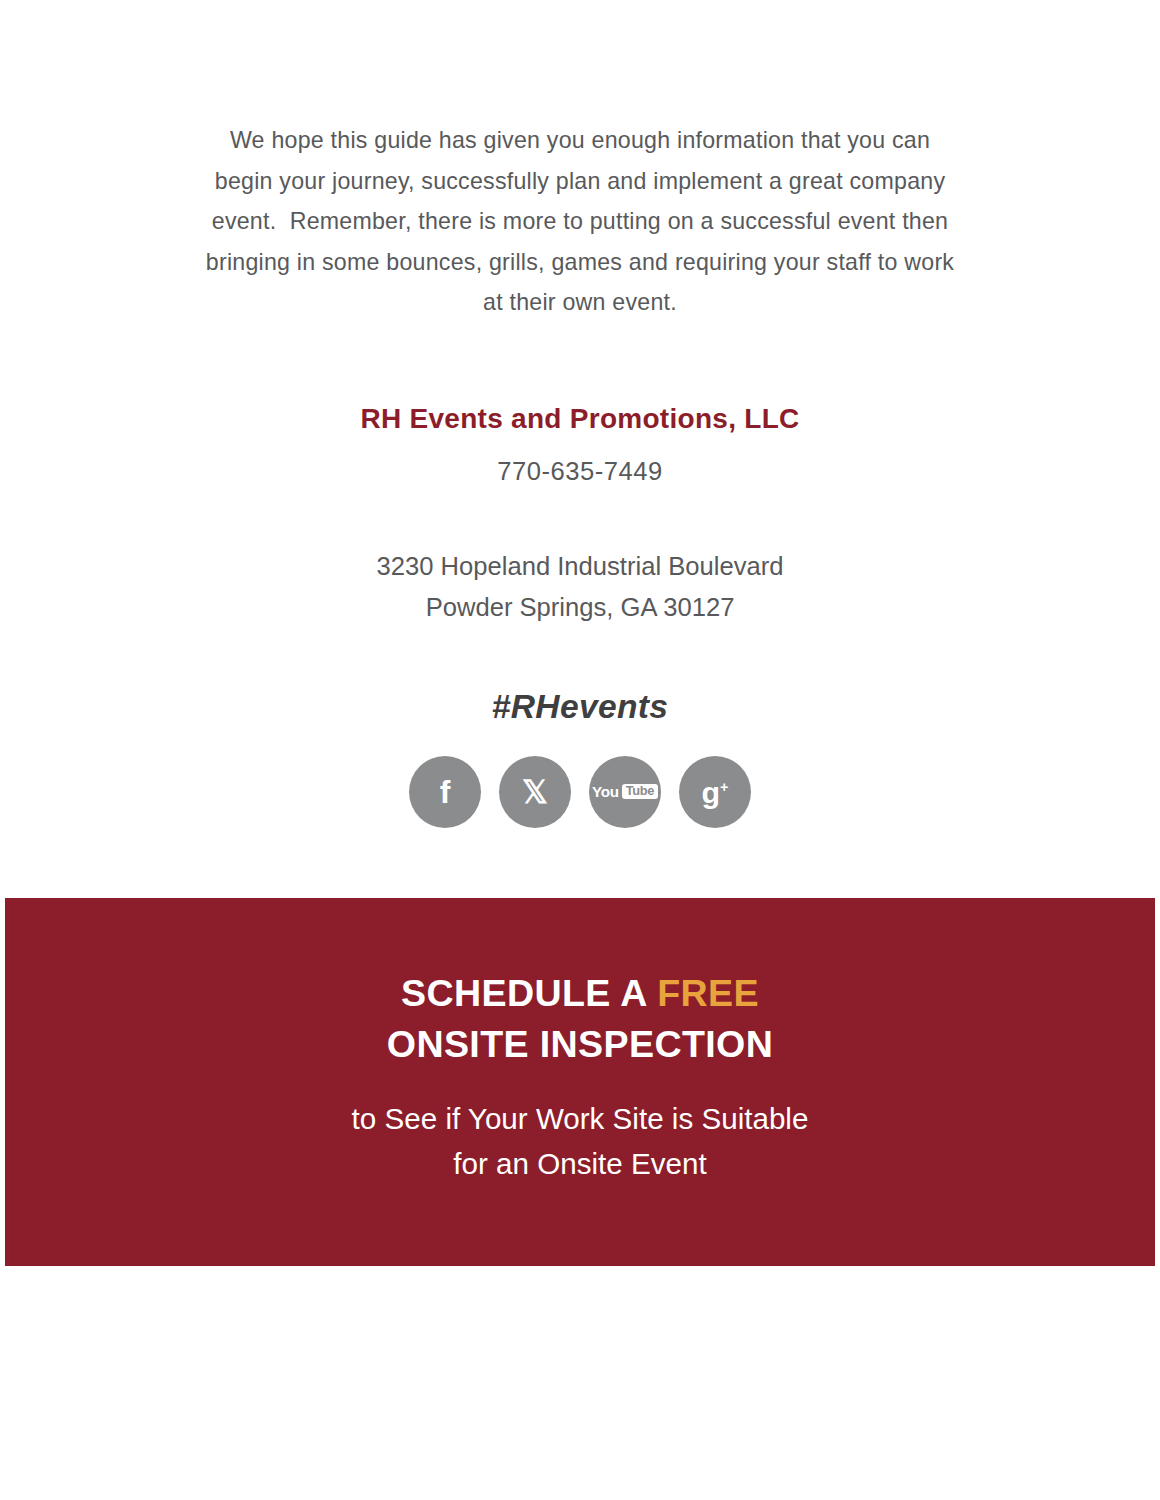We hope this guide has given you enough information that you can begin your journey, successfully plan and implement a great company event. Remember, there is more to putting on a successful event then bringing in some bounces, grills, games and requiring your staff to work at their own event.
RH Events and Promotions, LLC
770-635-7449
3230 Hopeland Industrial Boulevard
Powder Springs, GA 30127
#RHevents
f 𝕏 YouTube g+
SCHEDULE A FREE
ONSITE INSPECTION
to See if Your Work Site is Suitable
for an Onsite Event